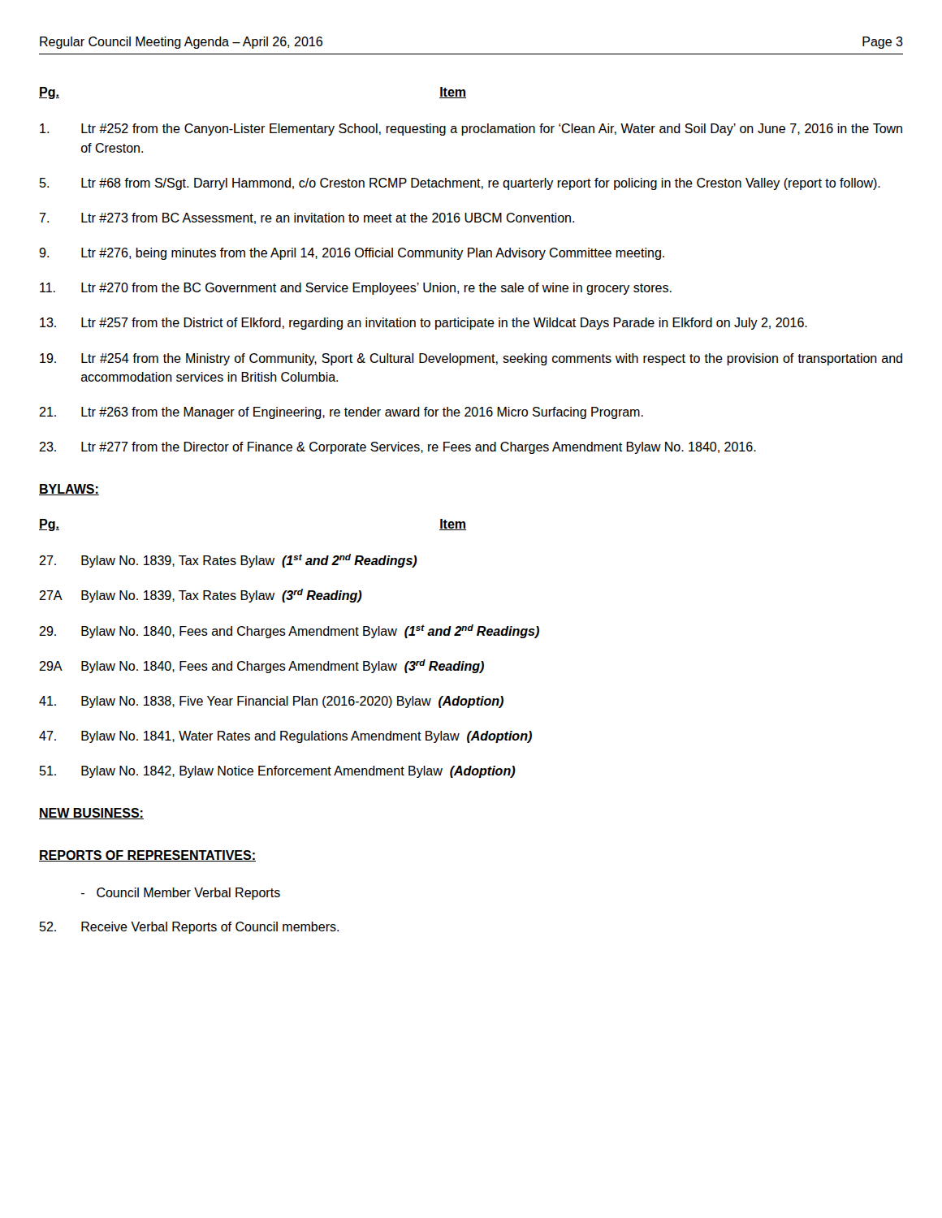Regular Council Meeting Agenda – April 26, 2016 Page 3
Pg. Item
1. Ltr #252 from the Canyon-Lister Elementary School, requesting a proclamation for ‘Clean Air, Water and Soil Day’ on June 7, 2016 in the Town of Creston.
5. Ltr #68 from S/Sgt. Darryl Hammond, c/o Creston RCMP Detachment, re quarterly report for policing in the Creston Valley (report to follow).
7. Ltr #273 from BC Assessment, re an invitation to meet at the 2016 UBCM Convention.
9. Ltr #276, being minutes from the April 14, 2016 Official Community Plan Advisory Committee meeting.
11. Ltr #270 from the BC Government and Service Employees’ Union, re the sale of wine in grocery stores.
13. Ltr #257 from the District of Elkford, regarding an invitation to participate in the Wildcat Days Parade in Elkford on July 2, 2016.
19. Ltr #254 from the Ministry of Community, Sport & Cultural Development, seeking comments with respect to the provision of transportation and accommodation services in British Columbia.
21. Ltr #263 from the Manager of Engineering, re tender award for the 2016 Micro Surfacing Program.
23. Ltr #277 from the Director of Finance & Corporate Services, re Fees and Charges Amendment Bylaw No. 1840, 2016.
BYLAWS:
Pg. Item
27. Bylaw No. 1839, Tax Rates Bylaw (1st and 2nd Readings)
27A Bylaw No. 1839, Tax Rates Bylaw (3rd Reading)
29. Bylaw No. 1840, Fees and Charges Amendment Bylaw (1st and 2nd Readings)
29A Bylaw No. 1840, Fees and Charges Amendment Bylaw (3rd Reading)
41. Bylaw No. 1838, Five Year Financial Plan (2016-2020) Bylaw (Adoption)
47. Bylaw No. 1841, Water Rates and Regulations Amendment Bylaw (Adoption)
51. Bylaw No. 1842, Bylaw Notice Enforcement Amendment Bylaw (Adoption)
NEW BUSINESS:
REPORTS OF REPRESENTATIVES:
- Council Member Verbal Reports
52. Receive Verbal Reports of Council members.